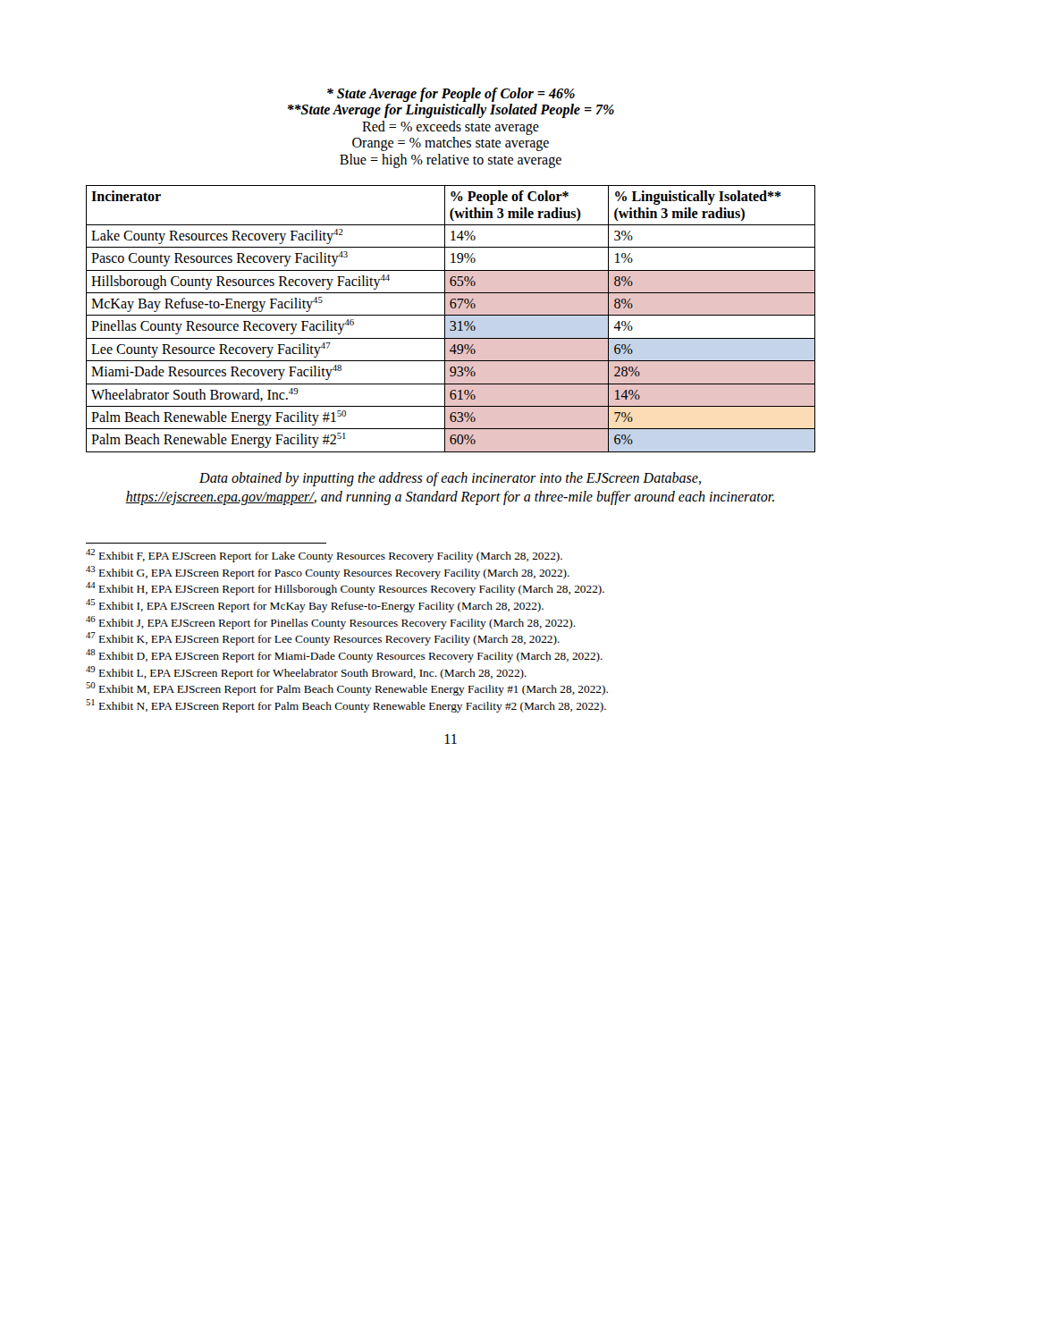* State Average for People of Color = 46%
**State Average for Linguistically Isolated People = 7%
Red = % exceeds state average
Orange = % matches state average
Blue = high % relative to state average
| Incinerator | % People of Color* (within 3 mile radius) | % Linguistically Isolated** (within 3 mile radius) |
| --- | --- | --- |
| Lake County Resources Recovery Facility 42 | 14% | 3% |
| Pasco County Resources Recovery Facility 43 | 19% | 1% |
| Hillsborough County Resources Recovery Facility 44 | 65% | 8% |
| McKay Bay Refuse-to-Energy Facility 45 | 67% | 8% |
| Pinellas County Resource Recovery Facility 46 | 31% | 4% |
| Lee County Resource Recovery Facility 47 | 49% | 6% |
| Miami-Dade Resources Recovery Facility 48 | 93% | 28% |
| Wheelabrator South Broward, Inc. 49 | 61% | 14% |
| Palm Beach Renewable Energy Facility #1 50 | 63% | 7% |
| Palm Beach Renewable Energy Facility #2 51 | 60% | 6% |
Data obtained by inputting the address of each incinerator into the EJScreen Database,
https://ejscreen.epa.gov/mapper/, and running a Standard Report for a three-mile buffer around each incinerator.
42 Exhibit F, EPA EJScreen Report for Lake County Resources Recovery Facility (March 28, 2022).
43 Exhibit G, EPA EJScreen Report for Pasco County Resources Recovery Facility (March 28, 2022).
44 Exhibit H, EPA EJScreen Report for Hillsborough County Resources Recovery Facility (March 28, 2022).
45 Exhibit I, EPA EJScreen Report for McKay Bay Refuse-to-Energy Facility (March 28, 2022).
46 Exhibit J, EPA EJScreen Report for Pinellas County Resources Recovery Facility (March 28, 2022).
47 Exhibit K, EPA EJScreen Report for Lee County Resources Recovery Facility (March 28, 2022).
48 Exhibit D, EPA EJScreen Report for Miami-Dade County Resources Recovery Facility (March 28, 2022).
49 Exhibit L, EPA EJScreen Report for Wheelabrator South Broward, Inc. (March 28, 2022).
50 Exhibit M, EPA EJScreen Report for Palm Beach County Renewable Energy Facility #1 (March 28, 2022).
51 Exhibit N, EPA EJScreen Report for Palm Beach County Renewable Energy Facility #2 (March 28, 2022).
11